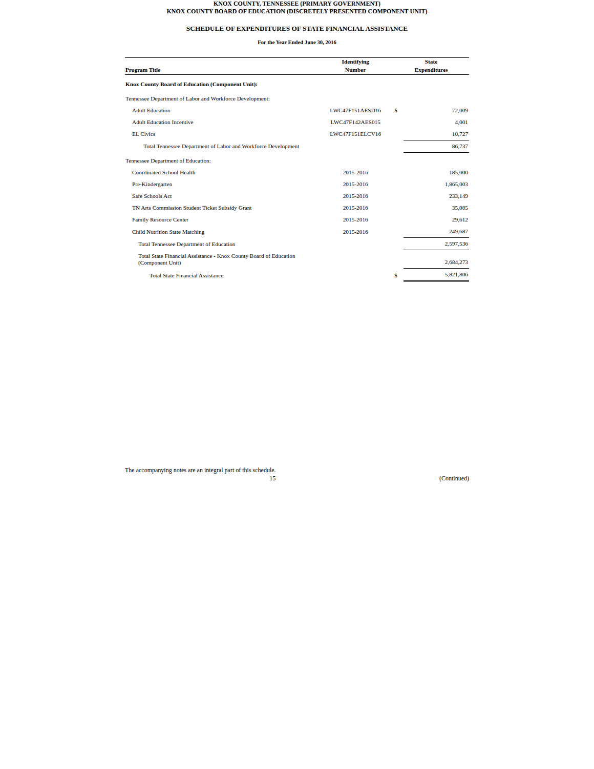KNOX COUNTY, TENNESSEE (PRIMARY GOVERNMENT)
KNOX COUNTY BOARD OF EDUCATION (DISCRETELY PRESENTED COMPONENT UNIT)
SCHEDULE OF EXPENDITURES OF STATE FINANCIAL ASSISTANCE
For the Year Ended June 30, 2016
| | Identifying | State |
| --- | --- | --- |
| Program Title | Number | Expenditures |
| Knox County Board of Education (Component Unit): | | | |
| Tennessee Department of Labor and Workforce Development: | | | |
| Adult Education | LWC47F151AESD16 | $ | 72,009 |
| Adult Education Incentive | LWC47F142AES015 | | 4,001 |
| EL Civics | LWC47F151ELCV16 | | 10,727 |
| Total Tennessee Department of Labor and Workforce Development | | | 86,737 |
| Tennessee Department of Education: | | | |
| Coordinated School Health | 2015-2016 | | 185,000 |
| Pre-Kindergarten | 2015-2016 | | 1,865,003 |
| Safe Schools Act | 2015-2016 | | 233,149 |
| TN Arts Commission Student Ticket Subsidy Grant | 2015-2016 | | 35,085 |
| Family Resource Center | 2015-2016 | | 29,612 |
| Child Nutrition State Matching | 2015-2016 | | 249,687 |
| Total Tennessee Department of Education | | | 2,597,536 |
| Total State Financial Assistance - Knox County Board of Education (Component Unit) | | | 2,684,273 |
| Total State Financial Assistance | | $ | 5,821,806 |
The accompanying notes are an integral part of this schedule.
15 (Continued)